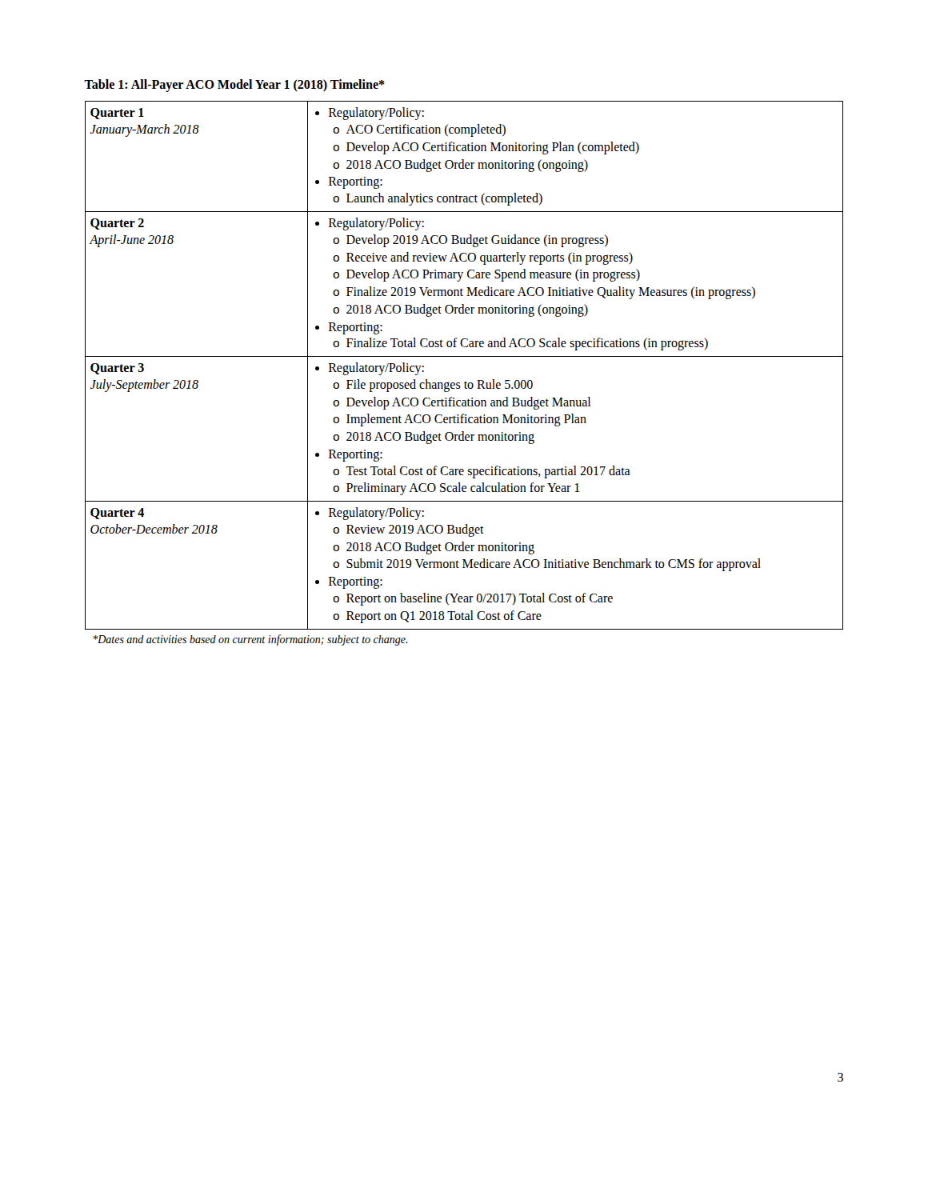Table 1: All-Payer ACO Model Year 1 (2018) Timeline*
| Quarter 1 January-March 2018 | Regulatory/Policy: ACO Certification (completed) Develop ACO Certification Monitoring Plan (completed) 2018 ACO Budget Order monitoring (ongoing) Reporting: Launch analytics contract (completed) |
| Quarter 2 April-June 2018 | Regulatory/Policy: Develop 2019 ACO Budget Guidance (in progress) Receive and review ACO quarterly reports (in progress) Develop ACO Primary Care Spend measure (in progress) Finalize 2019 Vermont Medicare ACO Initiative Quality Measures (in progress) 2018 ACO Budget Order monitoring (ongoing) Reporting: Finalize Total Cost of Care and ACO Scale specifications (in progress) |
| Quarter 3 July-September 2018 | Regulatory/Policy: File proposed changes to Rule 5.000 Develop ACO Certification and Budget Manual Implement ACO Certification Monitoring Plan 2018 ACO Budget Order monitoring Reporting: Test Total Cost of Care specifications, partial 2017 data Preliminary ACO Scale calculation for Year 1 |
| Quarter 4 October-December 2018 | Regulatory/Policy: Review 2019 ACO Budget 2018 ACO Budget Order monitoring Submit 2019 Vermont Medicare ACO Initiative Benchmark to CMS for approval Reporting: Report on baseline (Year 0/2017) Total Cost of Care Report on Q1 2018 Total Cost of Care |
*Dates and activities based on current information; subject to change.
3